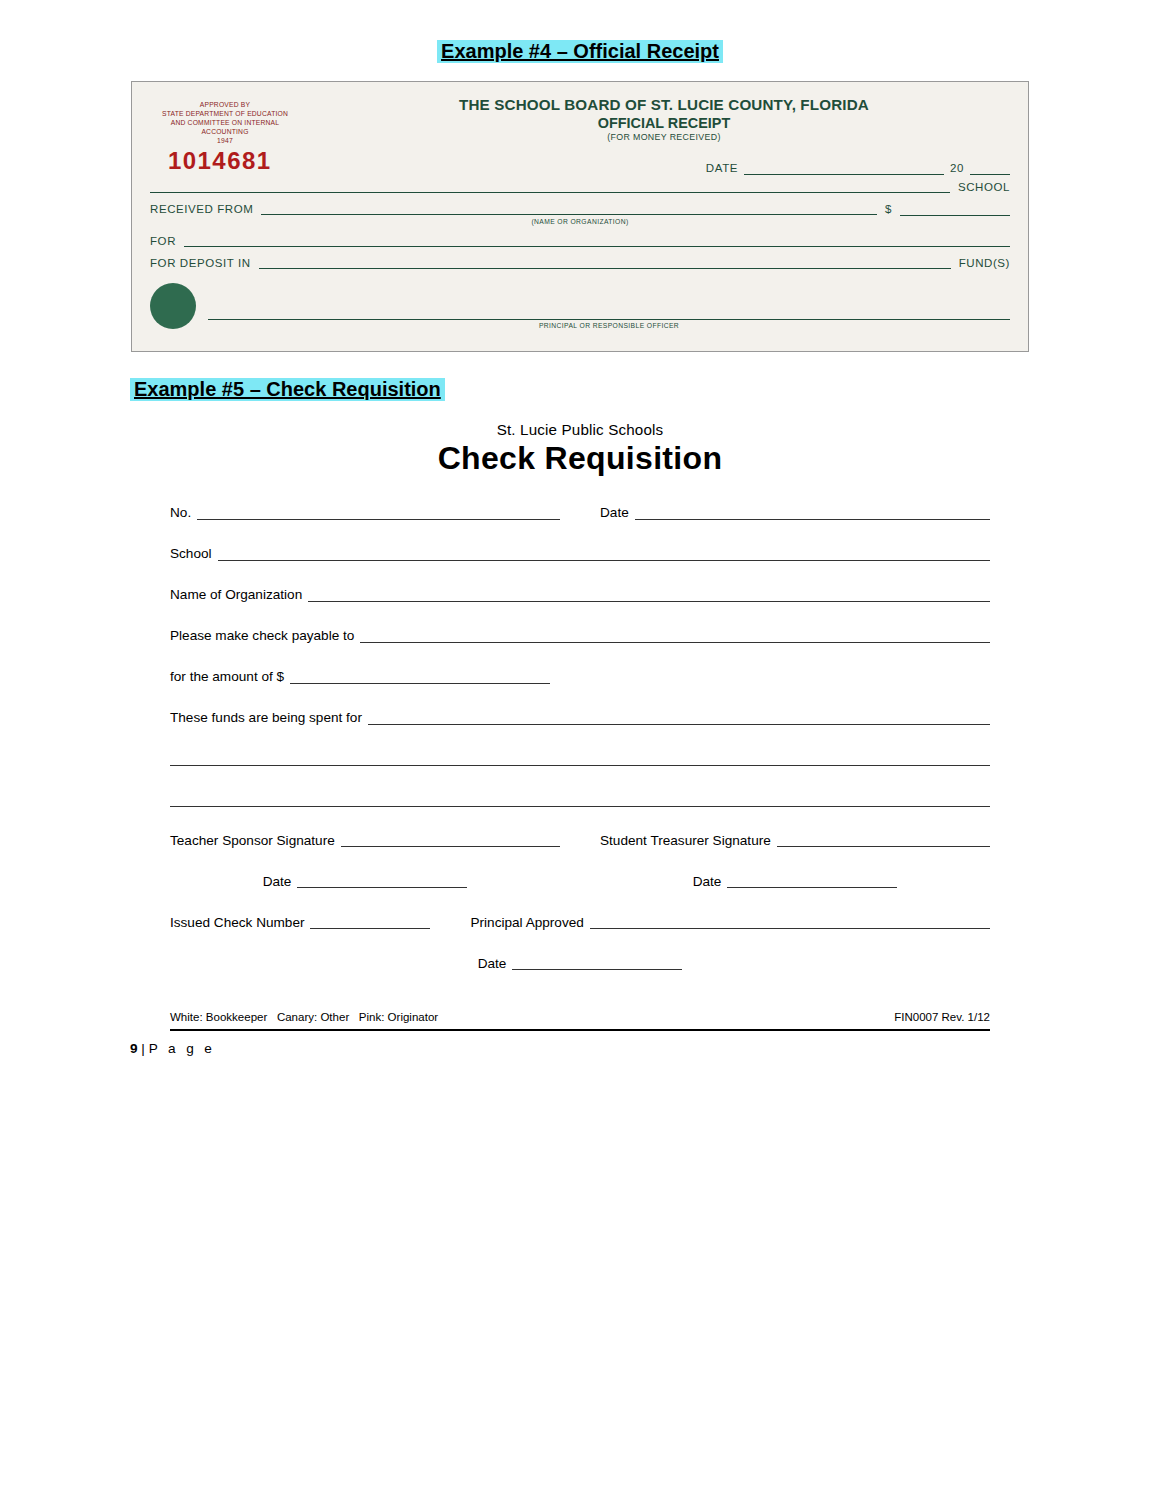Example #4 – Official Receipt
APPROVED BY
STATE DEPARTMENT OF EDUCATION
AND COMMITTEE ON INTERNAL
ACCOUNTING
1947
THE SCHOOL BOARD OF ST. LUCIE COUNTY, FLORIDA
OFFICIAL RECEIPT
(FOR MONEY RECEIVED)
1014681
DATE 20
SCHOOL
RECEIVED FROM $
(NAME OR ORGANIZATION)
FOR
FOR DEPOSIT IN FUND(S)
PRINCIPAL OR RESPONSIBLE OFFICER
Example #5 – Check Requisition
St. Lucie Public Schools
Check Requisition
No.
Date
School
Name of Organization
Please make check payable to
for the amount of $
These funds are being spent for
Teacher Sponsor Signature
Student Treasurer Signature
Date
Date
Issued Check Number
Principal Approved
Date
White: Bookkeeper Canary: Other Pink: Originator FIN0007 Rev. 1/12
9 | P a g e